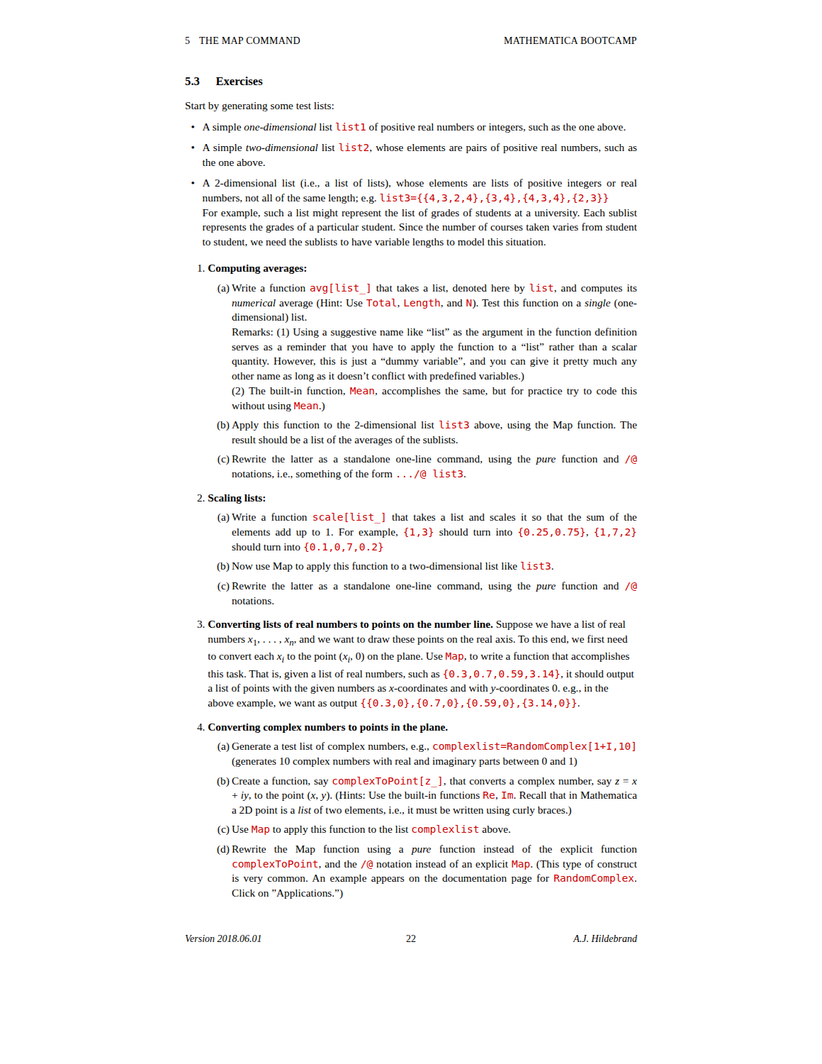5 THE MAP COMMAND
MATHEMATICA BOOTCAMP
5.3 Exercises
Start by generating some test lists:
A simple one-dimensional list list1 of positive real numbers or integers, such as the one above.
A simple two-dimensional list list2, whose elements are pairs of positive real numbers, such as the one above.
A 2-dimensional list (i.e., a list of lists), whose elements are lists of positive integers or real numbers, not all of the same length; e.g. list3={{4,3,2,4},{3,4},{4,3,4},{2,3}}
For example, such a list might represent the list of grades of students at a university. Each sublist represents the grades of a particular student. Since the number of courses taken varies from student to student, we need the sublists to have variable lengths to model this situation.
Computing averages:
Write a function avg[list_] that takes a list, denoted here by list, and computes its numerical average (Hint: Use Total, Length, and N). Test this function on a single (one-dimensional) list.
Remarks: (1) Using a suggestive name like “list” as the argument in the function definition serves as a reminder that you have to apply the function to a “list” rather than a scalar quantity. However, this is just a “dummy variable”, and you can give it pretty much any other name as long as it doesn’t conflict with predefined variables.)
(2) The built-in function, Mean, accomplishes the same, but for practice try to code this without using Mean.)
Apply this function to the 2-dimensional list list3 above, using the Map function. The result should be a list of the averages of the sublists.
Rewrite the latter as a standalone one-line command, using the pure function and /@ notations, i.e., something of the form .../@ list3.
Scaling lists:
Write a function scale[list_] that takes a list and scales it so that the sum of the elements add up to 1. For example, {1,3} should turn into {0.25,0.75}, {1,7,2} should turn into {0.1,0,7,0.2}
Now use Map to apply this function to a two-dimensional list like list3.
Rewrite the latter as a standalone one-line command, using the pure function and /@ notations.
Converting lists of real numbers to points on the number line. Suppose we have a list of real numbers x1, . . . , xn, and we want to draw these points on the real axis. To this end, we first need to convert each xi to the point (xi, 0) on the plane. Use Map, to write a function that accomplishes this task. That is, given a list of real numbers, such as {0.3,0.7,0.59,3.14}, it should output a list of points with the given numbers as x-coordinates and with y-coordinates 0. e.g., in the above example, we want as output {{0.3,0},{0.7,0},{0.59,0},{3.14,0}}.
Converting complex numbers to points in the plane.
Generate a test list of complex numbers, e.g., complexlist=RandomComplex[1+I,10] (generates 10 complex numbers with real and imaginary parts between 0 and 1)
Create a function, say complexToPoint[z_], that converts a complex number, say z = x + iy, to the point (x, y). (Hints: Use the built-in functions Re, Im. Recall that in Mathematica a 2D point is a list of two elements, i.e., it must be written using curly braces.)
Use Map to apply this function to the list complexlist above.
Rewrite the Map function using a pure function instead of the explicit function complexToPoint, and the /@ notation instead of an explicit Map. (This type of construct is very common. An example appears on the documentation page for RandomComplex. Click on ”Applications.”)
Version 2018.06.01
22
A.J. Hildebrand